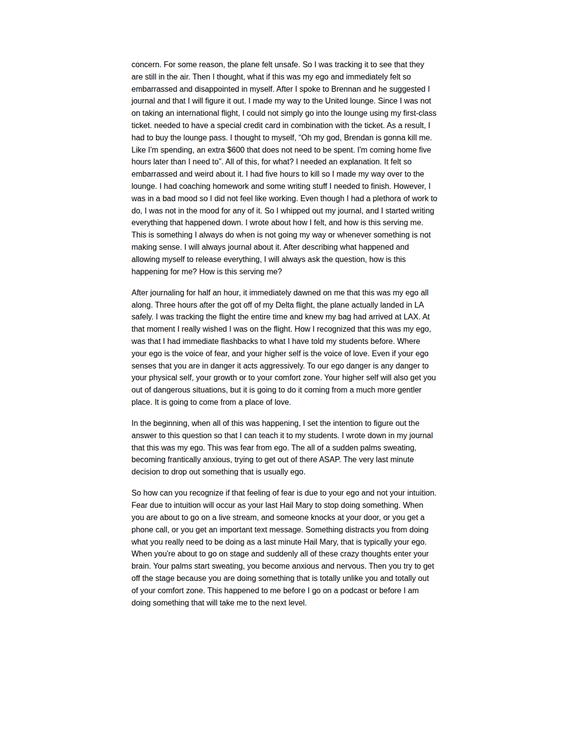concern. For some reason, the plane felt unsafe. So I was tracking it to see that they are still in the air. Then I thought, what if this was my ego and immediately felt so embarrassed and disappointed in myself. After I spoke to Brennan and he suggested I journal and that I will figure it out. I made my way to the United lounge. Since I was not on taking an international flight, I could not simply go into the lounge using my first-class ticket. needed to have a special credit card in combination with the ticket. As a result, I had to buy the lounge pass. I thought to myself, “Oh my god, Brendan is gonna kill me. Like I'm spending, an extra $600 that does not need to be spent. I'm coming home five hours later than I need to”. All of this, for what? I needed an explanation. It felt so embarrassed and weird about it. I had five hours to kill so I made my way over to the lounge. I had coaching homework and some writing stuff I needed to finish. However, I was in a bad mood so I did not feel like working. Even though I had a plethora of work to do, I was not in the mood for any of it. So I whipped out my journal, and I started writing everything that happened down. I wrote about how I felt, and how is this serving me. This is something I always do when is not going my way or whenever something is not making sense. I will always journal about it. After describing what happened and allowing myself to release everything, I will always ask the question, how is this happening for me? How is this serving me?
After journaling for half an hour, it immediately dawned on me that this was my ego all along. Three hours after the got off of my Delta flight, the plane actually landed in LA safely. I was tracking the flight the entire time and knew my bag had arrived at LAX. At that moment I really wished I was on the flight. How I recognized that this was my ego, was that I had immediate flashbacks to what I have told my students before. Where your ego is the voice of fear, and your higher self is the voice of love. Even if your ego senses that you are in danger it acts aggressively. To our ego danger is any danger to your physical self, your growth or to your comfort zone. Your higher self will also get you out of dangerous situations, but it is going to do it coming from a much more gentler place. It is going to come from a place of love.
In the beginning, when all of this was happening, I set the intention to figure out the answer to this question so that I can teach it to my students. I wrote down in my journal that this was my ego. This was fear from ego. The all of a sudden palms sweating, becoming frantically anxious, trying to get out of there ASAP. The very last minute decision to drop out something that is usually ego.
So how can you recognize if that feeling of fear is due to your ego and not your intuition. Fear due to intuition will occur as your last Hail Mary to stop doing something. When you are about to go on a live stream, and someone knocks at your door, or you get a phone call, or you get an important text message. Something distracts you from doing what you really need to be doing as a last minute Hail Mary, that is typically your ego. When you're about to go on stage and suddenly all of these crazy thoughts enter your brain. Your palms start sweating, you become anxious and nervous. Then you try to get off the stage because you are doing something that is totally unlike you and totally out of your comfort zone. This happened to me before I go on a podcast or before I am doing something that will take me to the next level.